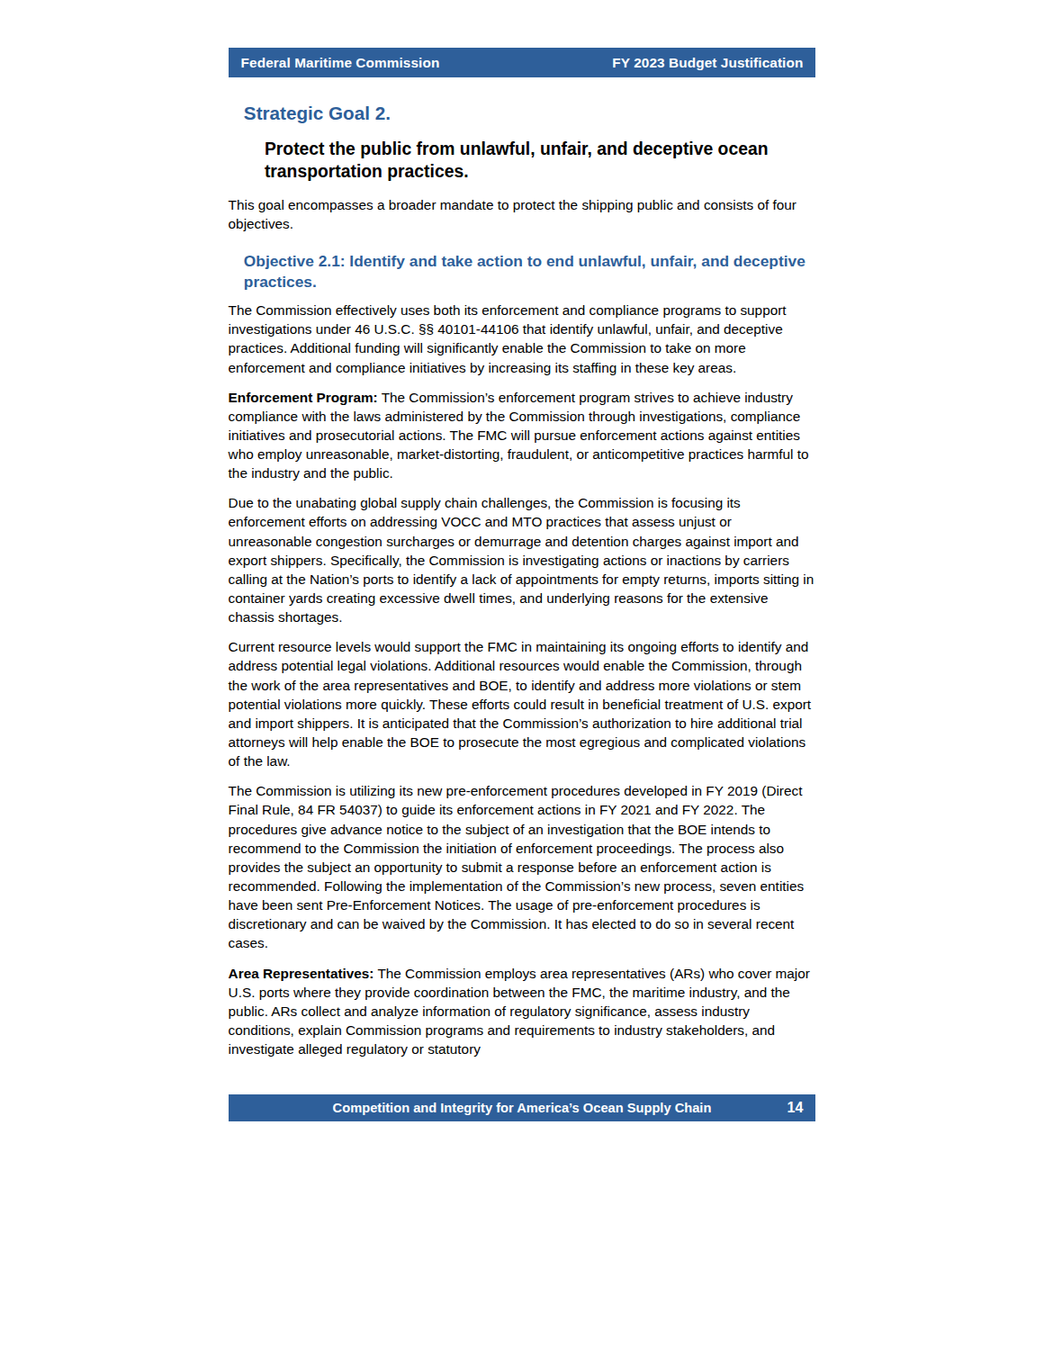Federal Maritime Commission FY 2023 Budget Justification
Strategic Goal 2.
Protect the public from unlawful, unfair, and deceptive ocean transportation practices.
This goal encompasses a broader mandate to protect the shipping public and consists of four objectives.
Objective 2.1: Identify and take action to end unlawful, unfair, and deceptive practices.
The Commission effectively uses both its enforcement and compliance programs to support investigations under 46 U.S.C. §§ 40101-44106 that identify unlawful, unfair, and deceptive practices. Additional funding will significantly enable the Commission to take on more enforcement and compliance initiatives by increasing its staffing in these key areas.
Enforcement Program: The Commission’s enforcement program strives to achieve industry compliance with the laws administered by the Commission through investigations, compliance initiatives and prosecutorial actions. The FMC will pursue enforcement actions against entities who employ unreasonable, market-distorting, fraudulent, or anticompetitive practices harmful to the industry and the public.
Due to the unabating global supply chain challenges, the Commission is focusing its enforcement efforts on addressing VOCC and MTO practices that assess unjust or unreasonable congestion surcharges or demurrage and detention charges against import and export shippers. Specifically, the Commission is investigating actions or inactions by carriers calling at the Nation’s ports to identify a lack of appointments for empty returns, imports sitting in container yards creating excessive dwell times, and underlying reasons for the extensive chassis shortages.
Current resource levels would support the FMC in maintaining its ongoing efforts to identify and address potential legal violations. Additional resources would enable the Commission, through the work of the area representatives and BOE, to identify and address more violations or stem potential violations more quickly. These efforts could result in beneficial treatment of U.S. export and import shippers. It is anticipated that the Commission’s authorization to hire additional trial attorneys will help enable the BOE to prosecute the most egregious and complicated violations of the law.
The Commission is utilizing its new pre-enforcement procedures developed in FY 2019 (Direct Final Rule, 84 FR 54037) to guide its enforcement actions in FY 2021 and FY 2022. The procedures give advance notice to the subject of an investigation that the BOE intends to recommend to the Commission the initiation of enforcement proceedings. The process also provides the subject an opportunity to submit a response before an enforcement action is recommended. Following the implementation of the Commission’s new process, seven entities have been sent Pre-Enforcement Notices. The usage of pre-enforcement procedures is discretionary and can be waived by the Commission. It has elected to do so in several recent cases.
Area Representatives: The Commission employs area representatives (ARs) who cover major U.S. ports where they provide coordination between the FMC, the maritime industry, and the public. ARs collect and analyze information of regulatory significance, assess industry conditions, explain Commission programs and requirements to industry stakeholders, and investigate alleged regulatory or statutory
Competition and Integrity for America’s Ocean Supply Chain 14